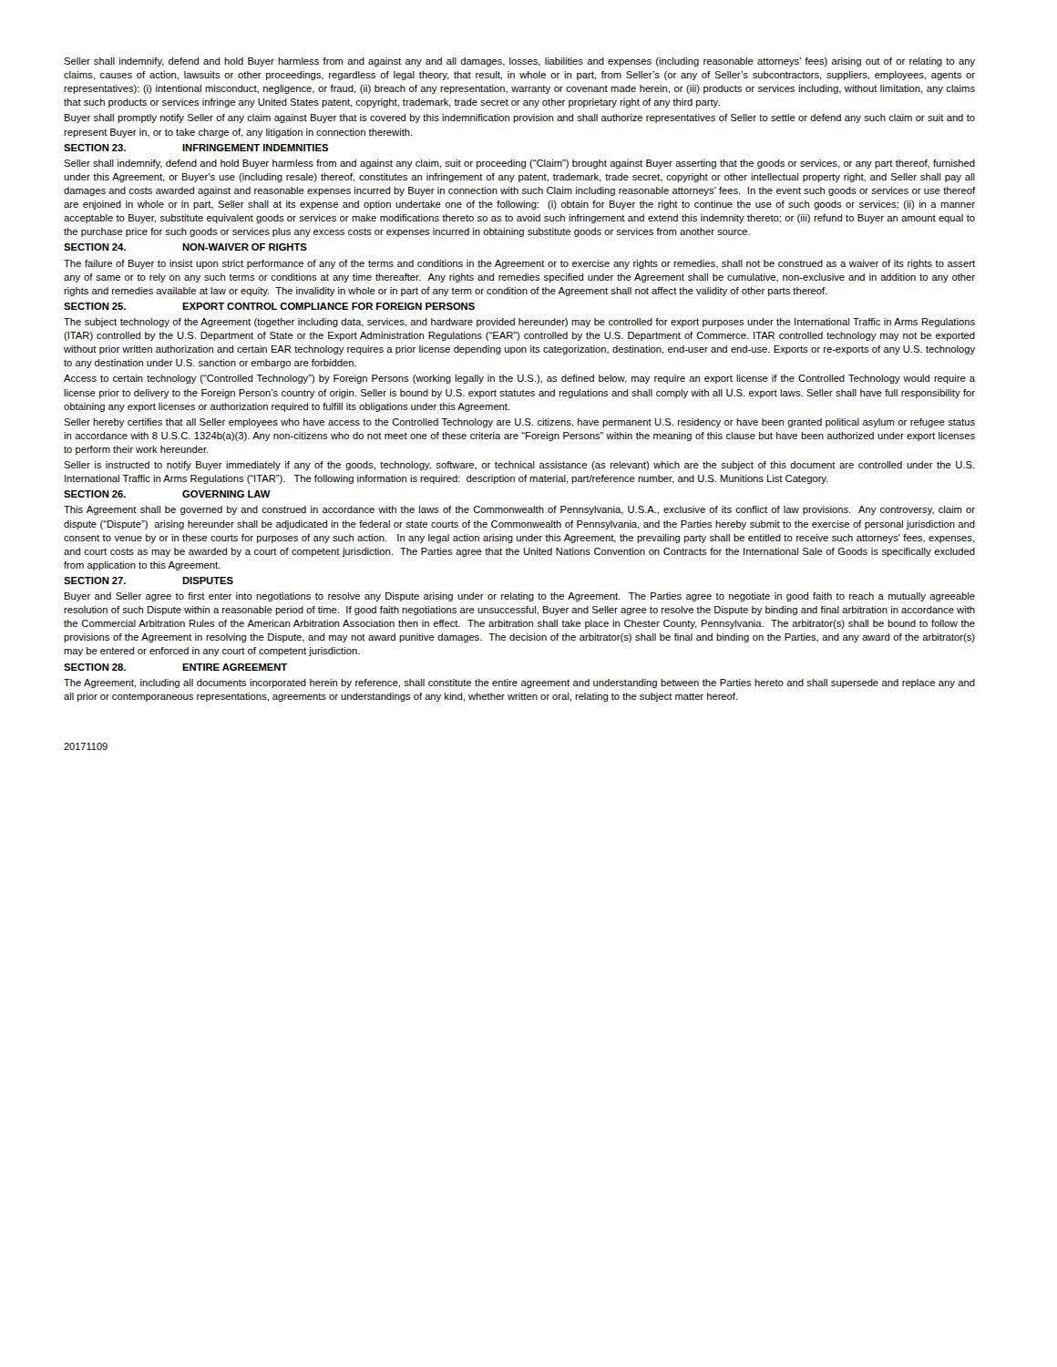Seller shall indemnify, defend and hold Buyer harmless from and against any and all damages, losses, liabilities and expenses (including reasonable attorneys’ fees) arising out of or relating to any claims, causes of action, lawsuits or other proceedings, regardless of legal theory, that result, in whole or in part, from Seller’s (or any of Seller’s subcontractors, suppliers, employees, agents or representatives): (i) intentional misconduct, negligence, or fraud, (ii) breach of any representation, warranty or covenant made herein, or (iii) products or services including, without limitation, any claims that such products or services infringe any United States patent, copyright, trademark, trade secret or any other proprietary right of any third party.
Buyer shall promptly notify Seller of any claim against Buyer that is covered by this indemnification provision and shall authorize representatives of Seller to settle or defend any such claim or suit and to represent Buyer in, or to take charge of, any litigation in connection therewith.
SECTION 23. INFRINGEMENT INDEMNITIES
Seller shall indemnify, defend and hold Buyer harmless from and against any claim, suit or proceeding (“Claim”) brought against Buyer asserting that the goods or services, or any part thereof, furnished under this Agreement, or Buyer's use (including resale) thereof, constitutes an infringement of any patent, trademark, trade secret, copyright or other intellectual property right, and Seller shall pay all damages and costs awarded against and reasonable expenses incurred by Buyer in connection with such Claim including reasonable attorneys’ fees. In the event such goods or services or use thereof are enjoined in whole or in part, Seller shall at its expense and option undertake one of the following: (i) obtain for Buyer the right to continue the use of such goods or services; (ii) in a manner acceptable to Buyer, substitute equivalent goods or services or make modifications thereto so as to avoid such infringement and extend this indemnity thereto; or (iii) refund to Buyer an amount equal to the purchase price for such goods or services plus any excess costs or expenses incurred in obtaining substitute goods or services from another source.
SECTION 24. NON-WAIVER of RIGHTS
The failure of Buyer to insist upon strict performance of any of the terms and conditions in the Agreement or to exercise any rights or remedies, shall not be construed as a waiver of its rights to assert any of same or to rely on any such terms or conditions at any time thereafter. Any rights and remedies specified under the Agreement shall be cumulative, non-exclusive and in addition to any other rights and remedies available at law or equity. The invalidity in whole or in part of any term or condition of the Agreement shall not affect the validity of other parts thereof.
SECTION 25. EXPORT CONTROL COMPLIANCE for FOREIGN PERSONS
The subject technology of the Agreement (together including data, services, and hardware provided hereunder) may be controlled for export purposes under the International Traffic in Arms Regulations (ITAR) controlled by the U.S. Department of State or the Export Administration Regulations (“EAR”) controlled by the U.S. Department of Commerce. ITAR controlled technology may not be exported without prior written authorization and certain EAR technology requires a prior license depending upon its categorization, destination, end-user and end-use. Exports or re-exports of any U.S. technology to any destination under U.S. sanction or embargo are forbidden.
Access to certain technology (“Controlled Technology”) by Foreign Persons (working legally in the U.S.), as defined below, may require an export license if the Controlled Technology would require a license prior to delivery to the Foreign Person’s country of origin. Seller is bound by U.S. export statutes and regulations and shall comply with all U.S. export laws. Seller shall have full responsibility for obtaining any export licenses or authorization required to fulfill its obligations under this Agreement.
Seller hereby certifies that all Seller employees who have access to the Controlled Technology are U.S. citizens, have permanent U.S. residency or have been granted political asylum or refugee status in accordance with 8 U.S.C. 1324b(a)(3). Any non-citizens who do not meet one of these criteria are “Foreign Persons” within the meaning of this clause but have been authorized under export licenses to perform their work hereunder.
Seller is instructed to notify Buyer immediately if any of the goods, technology, software, or technical assistance (as relevant) which are the subject of this document are controlled under the U.S. International Traffic in Arms Regulations (“ITAR”). The following information is required: description of material, part/reference number, and U.S. Munitions List Category.
SECTION 26. GOVERNING LAW
This Agreement shall be governed by and construed in accordance with the laws of the Commonwealth of Pennsylvania, U.S.A., exclusive of its conflict of law provisions. Any controversy, claim or dispute (“Dispute”) arising hereunder shall be adjudicated in the federal or state courts of the Commonwealth of Pennsylvania, and the Parties hereby submit to the exercise of personal jurisdiction and consent to venue by or in these courts for purposes of any such action. In any legal action arising under this Agreement, the prevailing party shall be entitled to receive such attorneys' fees, expenses, and court costs as may be awarded by a court of competent jurisdiction. The Parties agree that the United Nations Convention on Contracts for the International Sale of Goods is specifically excluded from application to this Agreement.
SECTION 27. DISPUTES
Buyer and Seller agree to first enter into negotiations to resolve any Dispute arising under or relating to the Agreement. The Parties agree to negotiate in good faith to reach a mutually agreeable resolution of such Dispute within a reasonable period of time. If good faith negotiations are unsuccessful, Buyer and Seller agree to resolve the Dispute by binding and final arbitration in accordance with the Commercial Arbitration Rules of the American Arbitration Association then in effect. The arbitration shall take place in Chester County, Pennsylvania. The arbitrator(s) shall be bound to follow the provisions of the Agreement in resolving the Dispute, and may not award punitive damages. The decision of the arbitrator(s) shall be final and binding on the Parties, and any award of the arbitrator(s) may be entered or enforced in any court of competent jurisdiction.
SECTION 28. ENTIRE AGREEMENT
The Agreement, including all documents incorporated herein by reference, shall constitute the entire agreement and understanding between the Parties hereto and shall supersede and replace any and all prior or contemporaneous representations, agreements or understandings of any kind, whether written or oral, relating to the subject matter hereof.
20171109